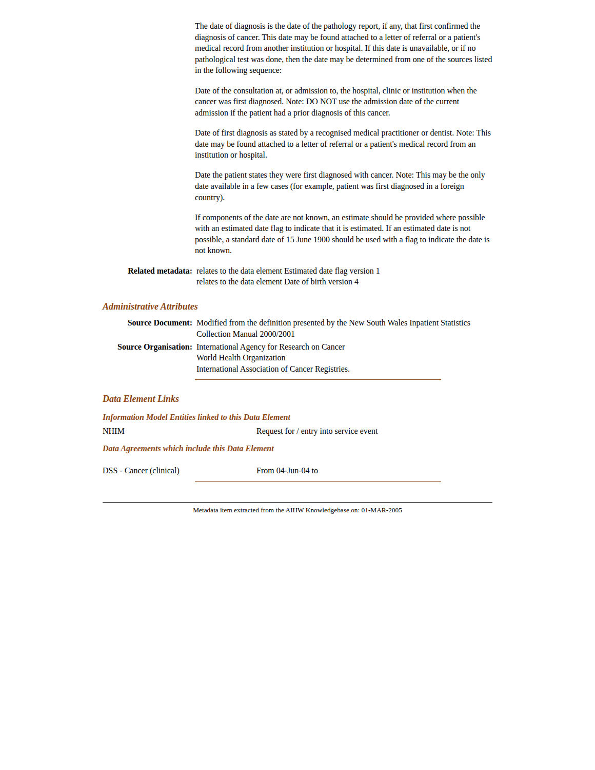The date of diagnosis is the date of the pathology report, if any, that first confirmed the diagnosis of cancer. This date may be found attached to a letter of referral or a patient's medical record from another institution or hospital. If this date is unavailable, or if no pathological test was done, then the date may be determined from one of the sources listed in the following sequence:
Date of the consultation at, or admission to, the hospital, clinic or institution when the cancer was first diagnosed. Note: DO NOT use the admission date of the current admission if the patient had a prior diagnosis of this cancer.
Date of first diagnosis as stated by a recognised medical practitioner or dentist. Note: This date may be found attached to a letter of referral or a patient's medical record from an institution or hospital.
Date the patient states they were first diagnosed with cancer. Note: This may be the only date available in a few cases (for example, patient was first diagnosed in a foreign country).
If components of the date are not known, an estimate should be provided where possible with an estimated date flag to indicate that it is estimated. If an estimated date is not possible, a standard date of 15 June 1900 should be used with a flag to indicate the date is not known.
Related metadata:
relates to the data element Estimated date flag version 1
relates to the data element Date of birth version 4
Administrative Attributes
Source Document:
Modified from the definition presented by the New South Wales Inpatient Statistics Collection Manual 2000/2001
Source Organisation:
International Agency for Research on Cancer
World Health Organization
International Association of Cancer Registries.
Data Element Links
Information Model Entities linked to this Data Element
NHIM
Request for / entry into service event
Data Agreements which include this Data Element
DSS - Cancer (clinical)
From 04-Jun-04 to
Metadata item extracted from the AIHW Knowledgebase on: 01-MAR-2005